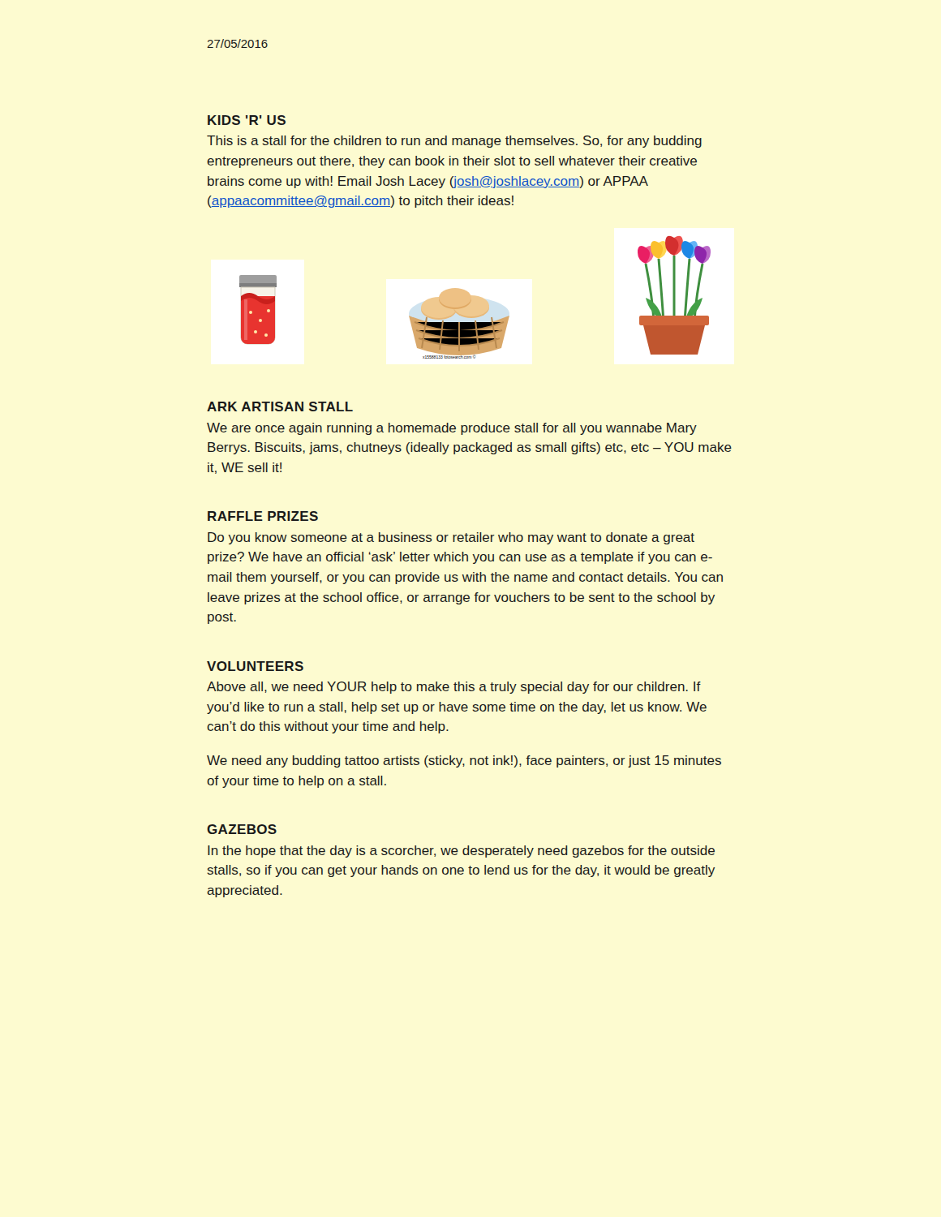27/05/2016
Kids 'R' Us
This is a stall for the children to run and manage themselves. So, for any budding entrepreneurs out there, they can book in their slot to sell whatever their creative brains come up with! Email Josh Lacey (josh@joshlacey.com) or APPAA (appaacommittee@gmail.com) to pitch their ideas!
x15588133 fotosearch.com ©
Ark Artisan Stall
We are once again running a homemade produce stall for all you wannabe Mary Berrys. Biscuits, jams, chutneys (ideally packaged as small gifts) etc, etc – YOU make it, WE sell it!
Raffle Prizes
Do you know someone at a business or retailer who may want to donate a great prize? We have an official ‘ask’ letter which you can use as a template if you can e-mail them yourself, or you can provide us with the name and contact details. You can leave prizes at the school office, or arrange for vouchers to be sent to the school by post.
Volunteers
Above all, we need YOUR help to make this a truly special day for our children. If you’d like to run a stall, help set up or have some time on the day, let us know. We can’t do this without your time and help.
We need any budding tattoo artists (sticky, not ink!), face painters, or just 15 minutes of your time to help on a stall.
Gazebos
In the hope that the day is a scorcher, we desperately need gazebos for the outside stalls, so if you can get your hands on one to lend us for the day, it would be greatly appreciated.